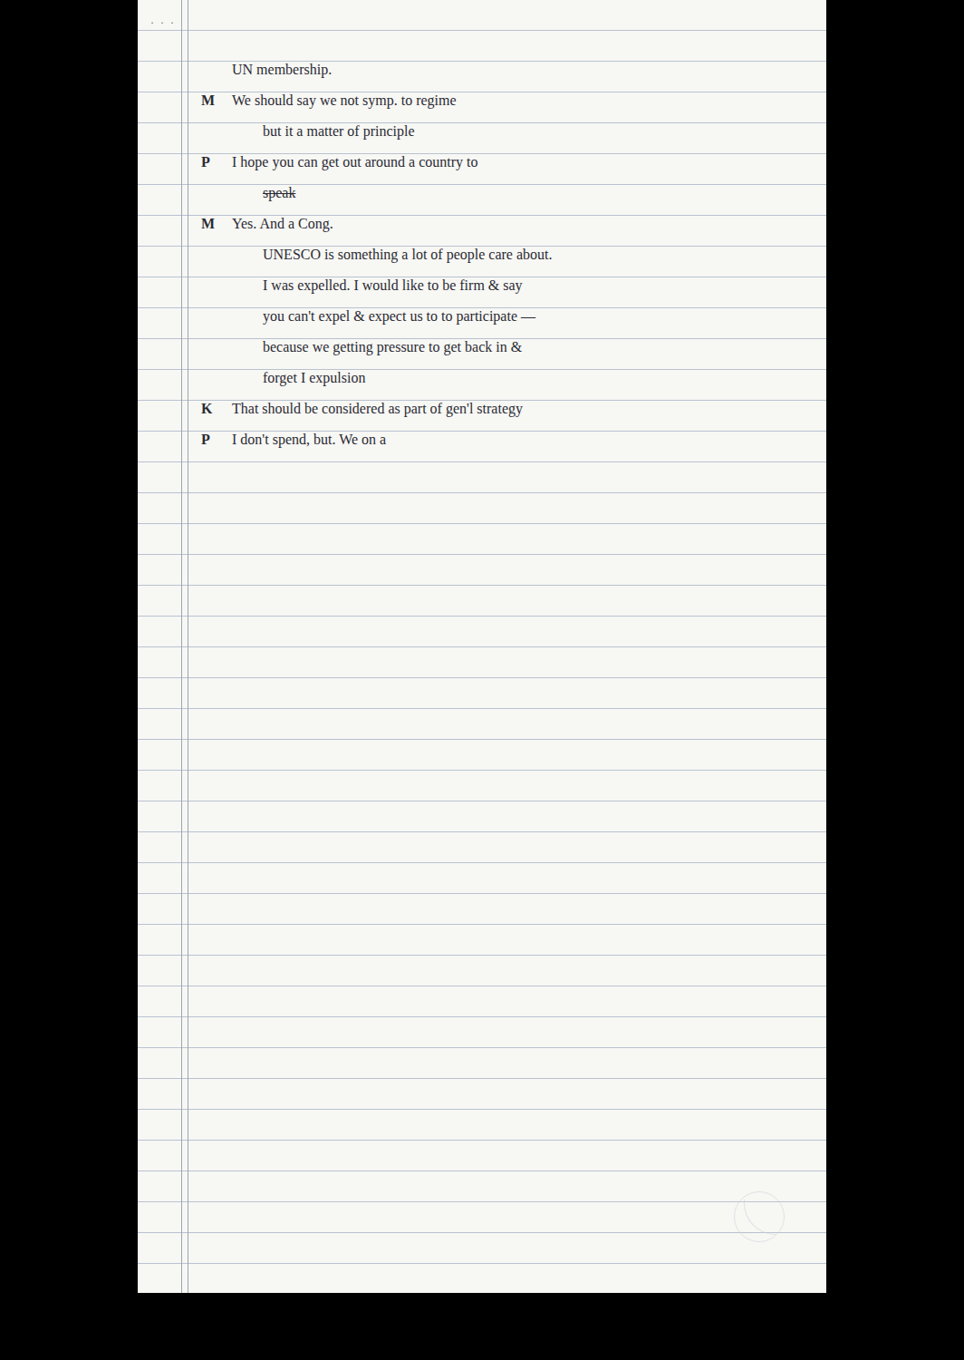· · ·
UN membership.
MWe should say we not symp. to regime
but it a matter of principle
PI hope you can get out around a country to
speak
MYes. And a Cong.
UNESCO is something a lot of people care about.
I was expelled. I would like to be firm & say
you can't expel & expect us to to participate —
because we getting pressure to get back in &
forget I expulsion
KThat should be considered as part of gen'l strategy
PI don't spend, but. We on a